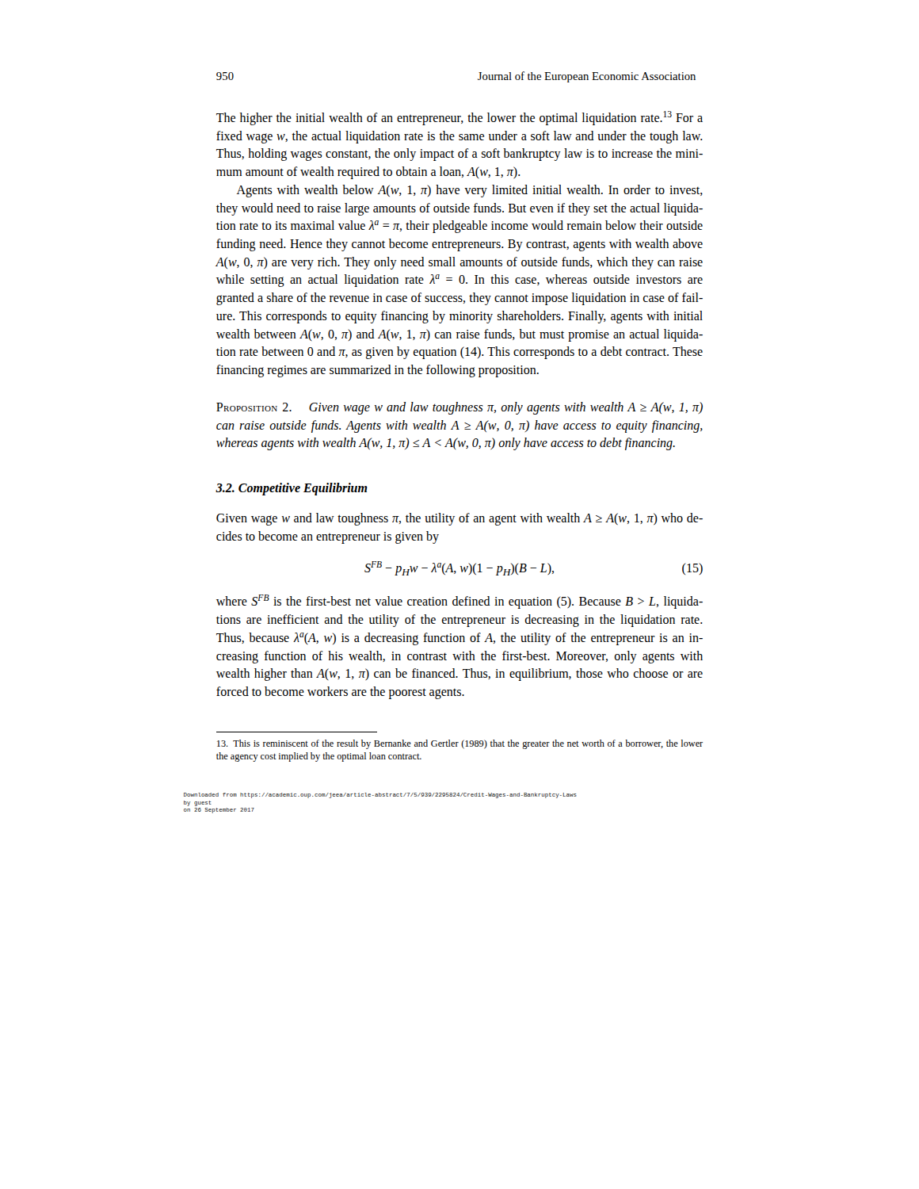950 Journal of the European Economic Association
The higher the initial wealth of an entrepreneur, the lower the optimal liquidation rate.13 For a fixed wage w, the actual liquidation rate is the same under a soft law and under the tough law. Thus, holding wages constant, the only impact of a soft bankruptcy law is to increase the minimum amount of wealth required to obtain a loan, A(w, 1, π).
Agents with wealth below A(w, 1, π) have very limited initial wealth. In order to invest, they would need to raise large amounts of outside funds. But even if they set the actual liquidation rate to its maximal value λa = π, their pledgeable income would remain below their outside funding need. Hence they cannot become entrepreneurs. By contrast, agents with wealth above A(w, 0, π) are very rich. They only need small amounts of outside funds, which they can raise while setting an actual liquidation rate λa = 0. In this case, whereas outside investors are granted a share of the revenue in case of success, they cannot impose liquidation in case of failure. This corresponds to equity financing by minority shareholders. Finally, agents with initial wealth between A(w, 0, π) and A(w, 1, π) can raise funds, but must promise an actual liquidation rate between 0 and π, as given by equation (14). This corresponds to a debt contract. These financing regimes are summarized in the following proposition.
Proposition 2. Given wage w and law toughness π, only agents with wealth A ≥ A(w, 1, π) can raise outside funds. Agents with wealth A ≥ A(w, 0, π) have access to equity financing, whereas agents with wealth A(w, 1, π) ≤ A < A(w, 0, π) only have access to debt financing.
3.2. Competitive Equilibrium
Given wage w and law toughness π, the utility of an agent with wealth A ≥ A(w, 1, π) who decides to become an entrepreneur is given by
SFB − pHw − λa(A, w)(1 − pH)(B − L), (15)
where SFB is the first-best net value creation defined in equation (5). Because B > L, liquidations are inefficient and the utility of the entrepreneur is decreasing in the liquidation rate. Thus, because λa(A, w) is a decreasing function of A, the utility of the entrepreneur is an increasing function of his wealth, in contrast with the first-best. Moreover, only agents with wealth higher than A(w, 1, π) can be financed. Thus, in equilibrium, those who choose or are forced to become workers are the poorest agents.
13. This is reminiscent of the result by Bernanke and Gertler (1989) that the greater the net worth of a borrower, the lower the agency cost implied by the optimal loan contract.
Downloaded from https://academic.oup.com/jeea/article-abstract/7/5/939/2295824/Credit-Wages-and-Bankruptcy-Laws
by guest
on 26 September 2017